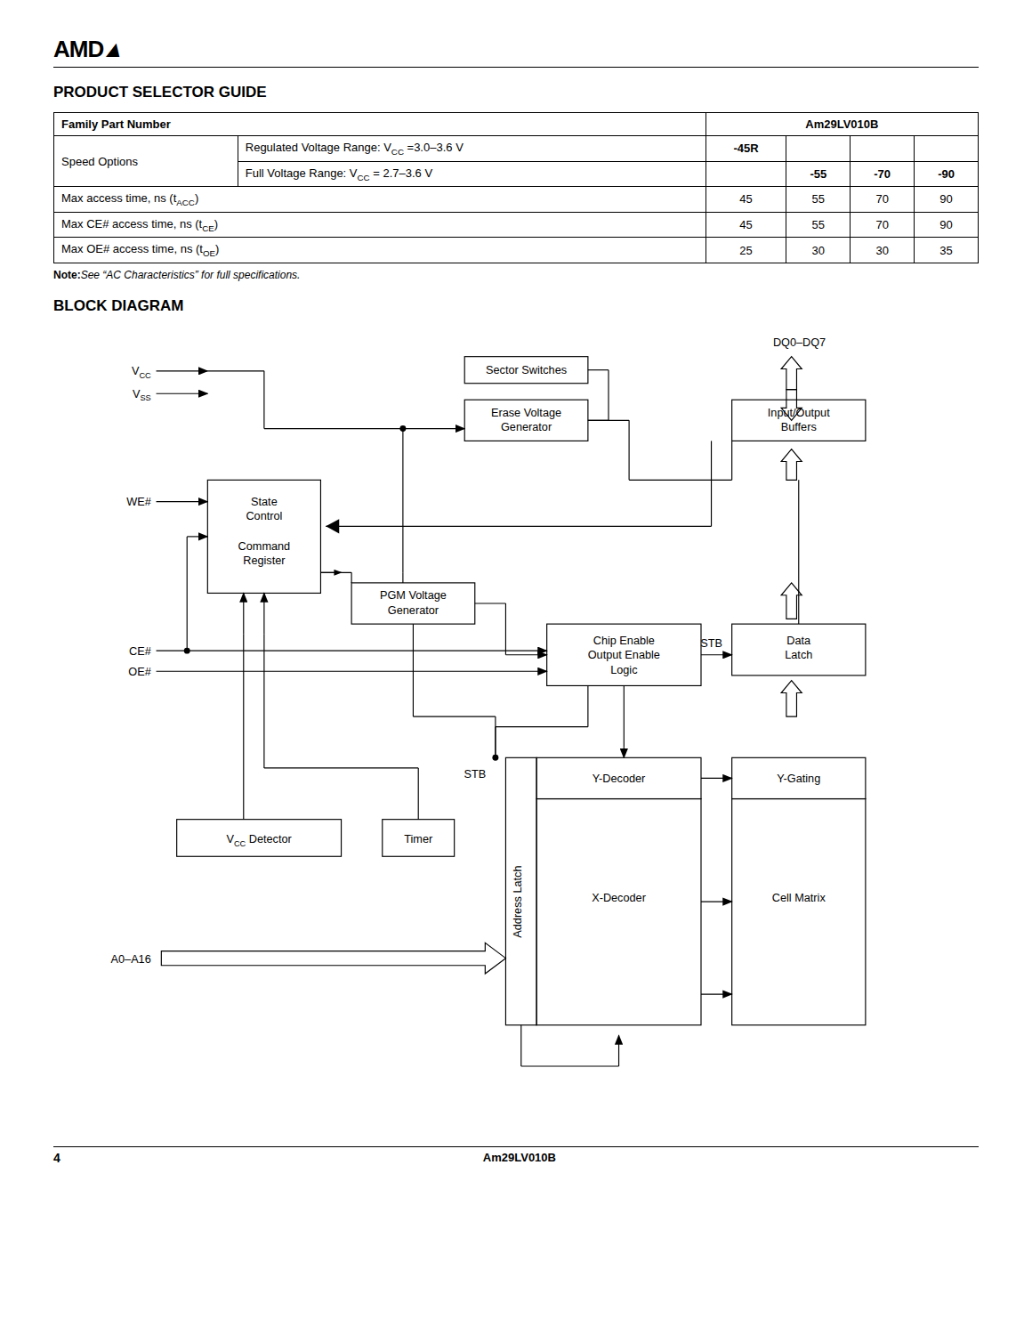AMD▲
PRODUCT SELECTOR GUIDE
| Family Part Number | Am29LV010B |
| --- | --- |
| Speed Options | Regulated Voltage Range: V CC =3.0–3.6 V | -45R | | | |
| Full Voltage Range: V CC = 2.7–3.6 V | | -55 | -70 | -90 |
| Max access time, ns (t ACC ) | 45 | 55 | 70 | 90 |
| Max CE# access time, ns (t CE ) | 45 | 55 | 70 | 90 |
| Max OE# access time, ns (t OE ) | 25 | 30 | 30 | 35 |
Note: See “AC Characteristics” for full specifications.
BLOCK DIAGRAM
VCC VSS DQ0–DQ7 Sector Switches Erase Voltage Generator Input/Output Buffers State Control Command Register WE# CE# OE# VCC Detector Timer PGM Voltage Generator Chip Enable Output Enable Logic Data Latch STB Address Latch Y-Decoder X-Decoder Y-Gating Cell Matrix STB A0–A16
4 Am29LV010B